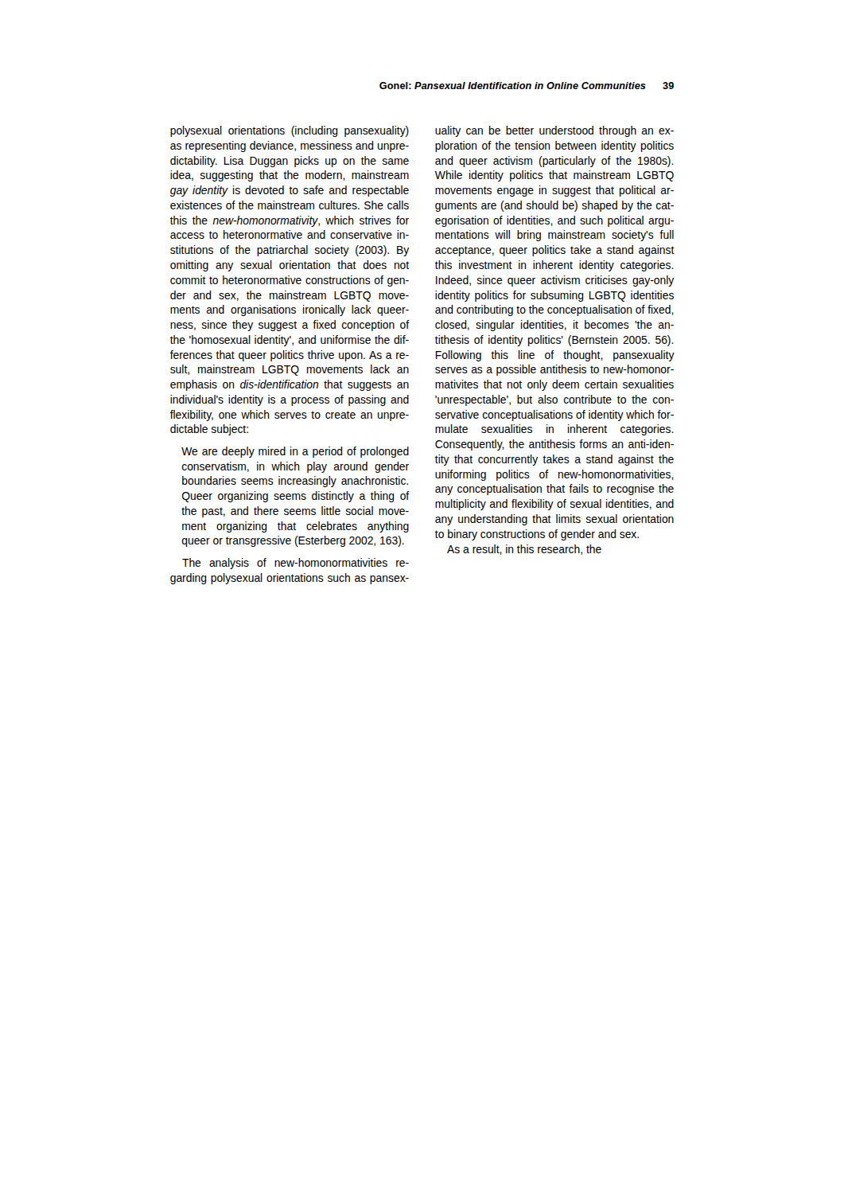Gonel: Pansexual Identification in Online Communities 39
polysexual orientations (including pansexuality) as representing deviance, messiness and unpredictability. Lisa Duggan picks up on the same idea, suggesting that the modern, mainstream gay identity is devoted to safe and respectable existences of the mainstream cultures. She calls this the new-homonormativity, which strives for access to heteronormative and conservative institutions of the patriarchal society (2003). By omitting any sexual orientation that does not commit to heteronormative constructions of gender and sex, the mainstream LGBTQ movements and organisations ironically lack queerness, since they suggest a fixed conception of the 'homosexual identity', and uniformise the differences that queer politics thrive upon. As a result, mainstream LGBTQ movements lack an emphasis on dis-identification that suggests an individual's identity is a process of passing and flexibility, one which serves to create an unpredictable subject:
We are deeply mired in a period of prolonged conservatism, in which play around gender boundaries seems increasingly anachronistic. Queer organizing seems distinctly a thing of the past, and there seems little social movement organizing that celebrates anything queer or transgressive (Esterberg 2002, 163).
The analysis of new-homonormativities regarding polysexual orientations such as pansexuality can be better understood through an exploration of the tension between identity politics and queer activism (particularly of the 1980s). While identity politics that mainstream LGBTQ movements engage in suggest that political arguments are (and should be) shaped by the categorisation of identities, and such political argumentations will bring mainstream society's full acceptance, queer politics take a stand against this investment in inherent identity categories. Indeed, since queer activism criticises gay-only identity politics for subsuming LGBTQ identities and contributing to the conceptualisation of fixed, closed, singular identities, it becomes 'the antithesis of identity politics' (Bernstein 2005. 56). Following this line of thought, pansexuality serves as a possible antithesis to new-homonormativites that not only deem certain sexualities 'unrespectable', but also contribute to the conservative conceptualisations of identity which formulate sexualities in inherent categories. Consequently, the antithesis forms an anti-identity that concurrently takes a stand against the uniforming politics of new-homonormativities, any conceptualisation that fails to recognise the multiplicity and flexibility of sexual identities, and any understanding that limits sexual orientation to binary constructions of gender and sex.
As a result, in this research, the